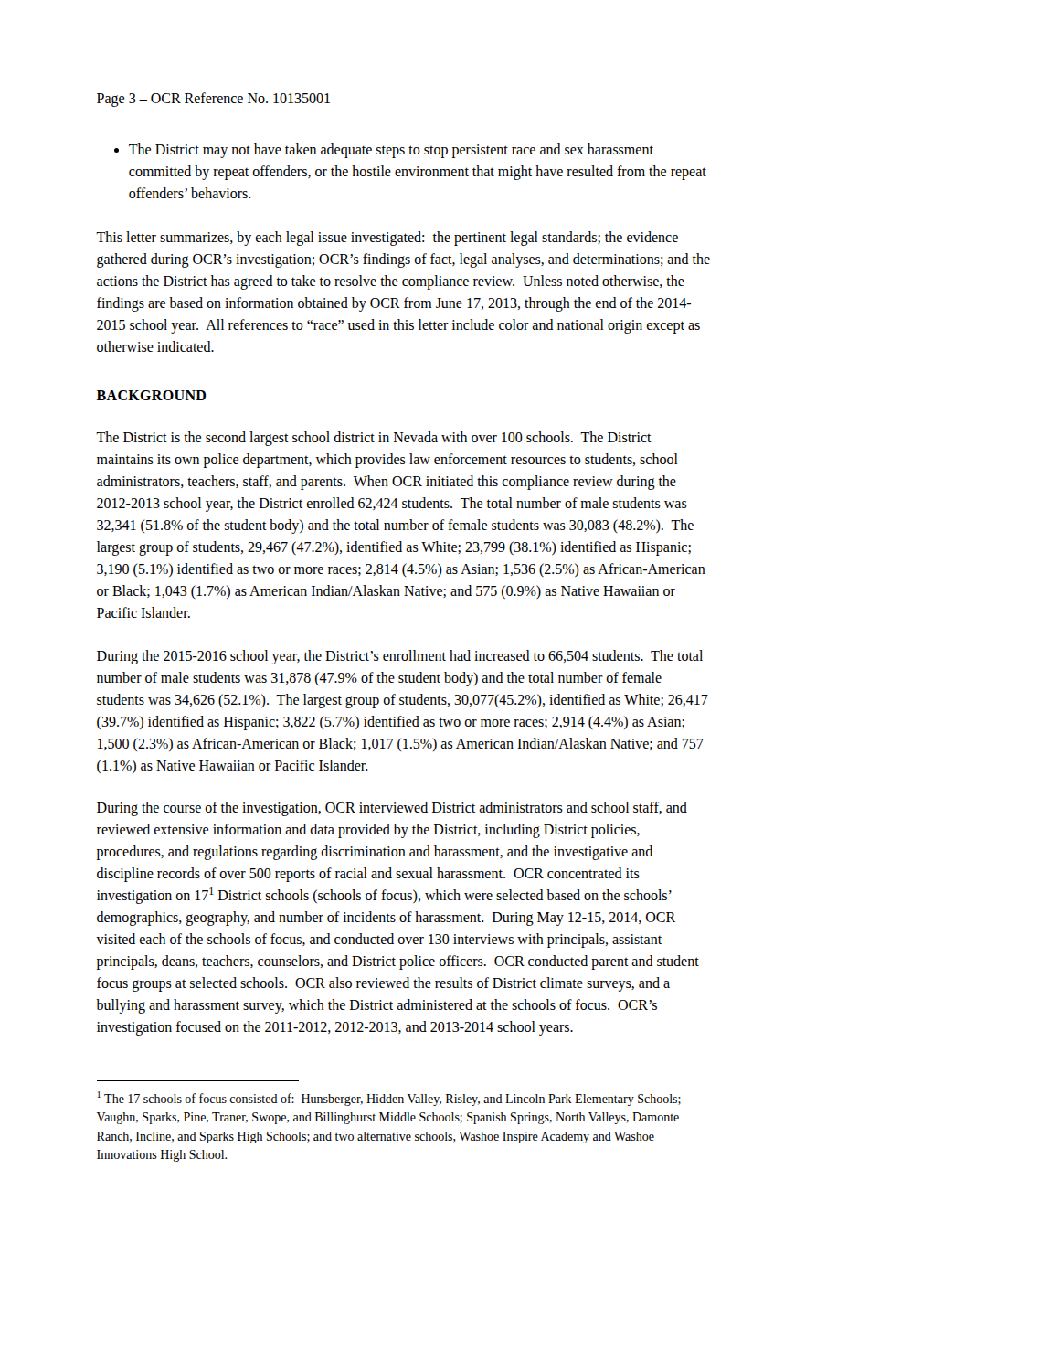Page 3 – OCR Reference No. 10135001
The District may not have taken adequate steps to stop persistent race and sex harassment committed by repeat offenders, or the hostile environment that might have resulted from the repeat offenders’ behaviors.
This letter summarizes, by each legal issue investigated: the pertinent legal standards; the evidence gathered during OCR’s investigation; OCR’s findings of fact, legal analyses, and determinations; and the actions the District has agreed to take to resolve the compliance review. Unless noted otherwise, the findings are based on information obtained by OCR from June 17, 2013, through the end of the 2014-2015 school year. All references to “race” used in this letter include color and national origin except as otherwise indicated.
BACKGROUND
The District is the second largest school district in Nevada with over 100 schools. The District maintains its own police department, which provides law enforcement resources to students, school administrators, teachers, staff, and parents. When OCR initiated this compliance review during the 2012-2013 school year, the District enrolled 62,424 students. The total number of male students was 32,341 (51.8% of the student body) and the total number of female students was 30,083 (48.2%). The largest group of students, 29,467 (47.2%), identified as White; 23,799 (38.1%) identified as Hispanic; 3,190 (5.1%) identified as two or more races; 2,814 (4.5%) as Asian; 1,536 (2.5%) as African-American or Black; 1,043 (1.7%) as American Indian/Alaskan Native; and 575 (0.9%) as Native Hawaiian or Pacific Islander.
During the 2015-2016 school year, the District’s enrollment had increased to 66,504 students. The total number of male students was 31,878 (47.9% of the student body) and the total number of female students was 34,626 (52.1%). The largest group of students, 30,077(45.2%), identified as White; 26,417 (39.7%) identified as Hispanic; 3,822 (5.7%) identified as two or more races; 2,914 (4.4%) as Asian; 1,500 (2.3%) as African-American or Black; 1,017 (1.5%) as American Indian/Alaskan Native; and 757 (1.1%) as Native Hawaiian or Pacific Islander.
During the course of the investigation, OCR interviewed District administrators and school staff, and reviewed extensive information and data provided by the District, including District policies, procedures, and regulations regarding discrimination and harassment, and the investigative and discipline records of over 500 reports of racial and sexual harassment. OCR concentrated its investigation on 171 District schools (schools of focus), which were selected based on the schools’ demographics, geography, and number of incidents of harassment. During May 12-15, 2014, OCR visited each of the schools of focus, and conducted over 130 interviews with principals, assistant principals, deans, teachers, counselors, and District police officers. OCR conducted parent and student focus groups at selected schools. OCR also reviewed the results of District climate surveys, and a bullying and harassment survey, which the District administered at the schools of focus. OCR’s investigation focused on the 2011-2012, 2012-2013, and 2013-2014 school years.
1 The 17 schools of focus consisted of: Hunsberger, Hidden Valley, Risley, and Lincoln Park Elementary Schools; Vaughn, Sparks, Pine, Traner, Swope, and Billinghurst Middle Schools; Spanish Springs, North Valleys, Damonte Ranch, Incline, and Sparks High Schools; and two alternative schools, Washoe Inspire Academy and Washoe Innovations High School.